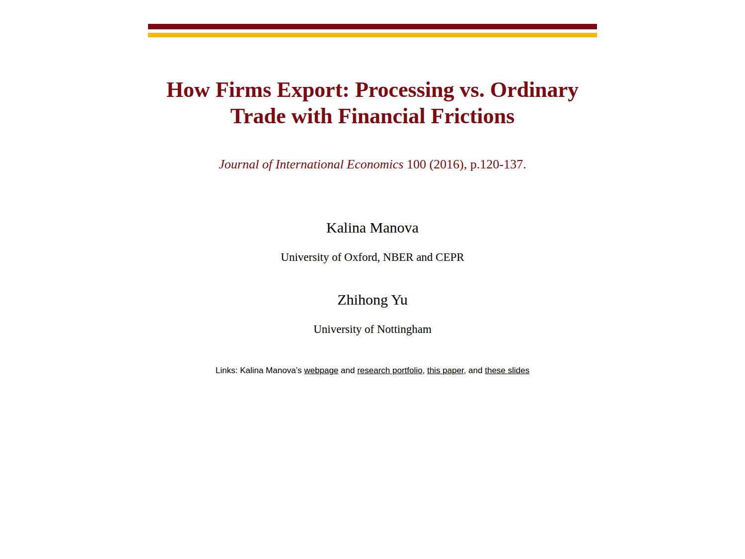How Firms Export: Processing vs. Ordinary
Trade with Financial Frictions
Journal of International Economics 100 (2016), p.120-137.
Kalina Manova
University of Oxford, NBER and CEPR
Zhihong Yu
University of Nottingham
Links: Kalina Manova’s webpage and research portfolio, this paper, and these slides